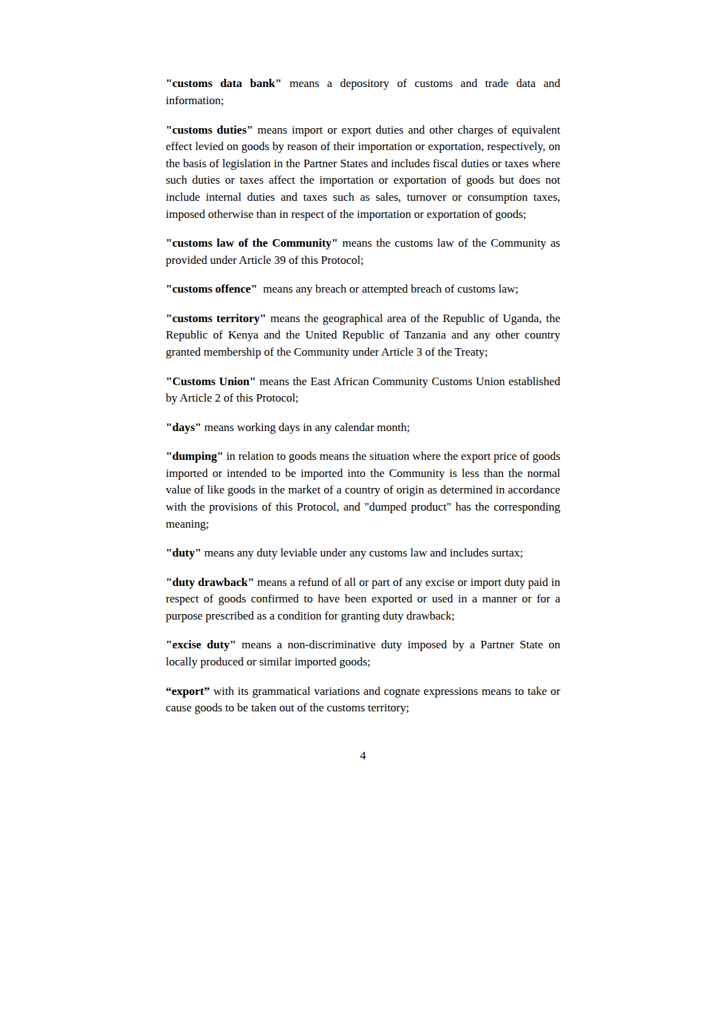"customs data bank" means a depository of customs and trade data and information;
"customs duties" means import or export duties and other charges of equivalent effect levied on goods by reason of their importation or exportation, respectively, on the basis of legislation in the Partner States and includes fiscal duties or taxes where such duties or taxes affect the importation or exportation of goods but does not include internal duties and taxes such as sales, turnover or consumption taxes, imposed otherwise than in respect of the importation or exportation of goods;
"customs law of the Community" means the customs law of the Community as provided under Article 39 of this Protocol;
"customs offence" means any breach or attempted breach of customs law;
"customs territory" means the geographical area of the Republic of Uganda, the Republic of Kenya and the United Republic of Tanzania and any other country granted membership of the Community under Article 3 of the Treaty;
"Customs Union" means the East African Community Customs Union established by Article 2 of this Protocol;
"days" means working days in any calendar month;
"dumping" in relation to goods means the situation where the export price of goods imported or intended to be imported into the Community is less than the normal value of like goods in the market of a country of origin as determined in accordance with the provisions of this Protocol, and "dumped product" has the corresponding meaning;
"duty" means any duty leviable under any customs law and includes surtax;
"duty drawback" means a refund of all or part of any excise or import duty paid in respect of goods confirmed to have been exported or used in a manner or for a purpose prescribed as a condition for granting duty drawback;
"excise duty" means a non-discriminative duty imposed by a Partner State on locally produced or similar imported goods;
“export” with its grammatical variations and cognate expressions means to take or cause goods to be taken out of the customs territory;
4